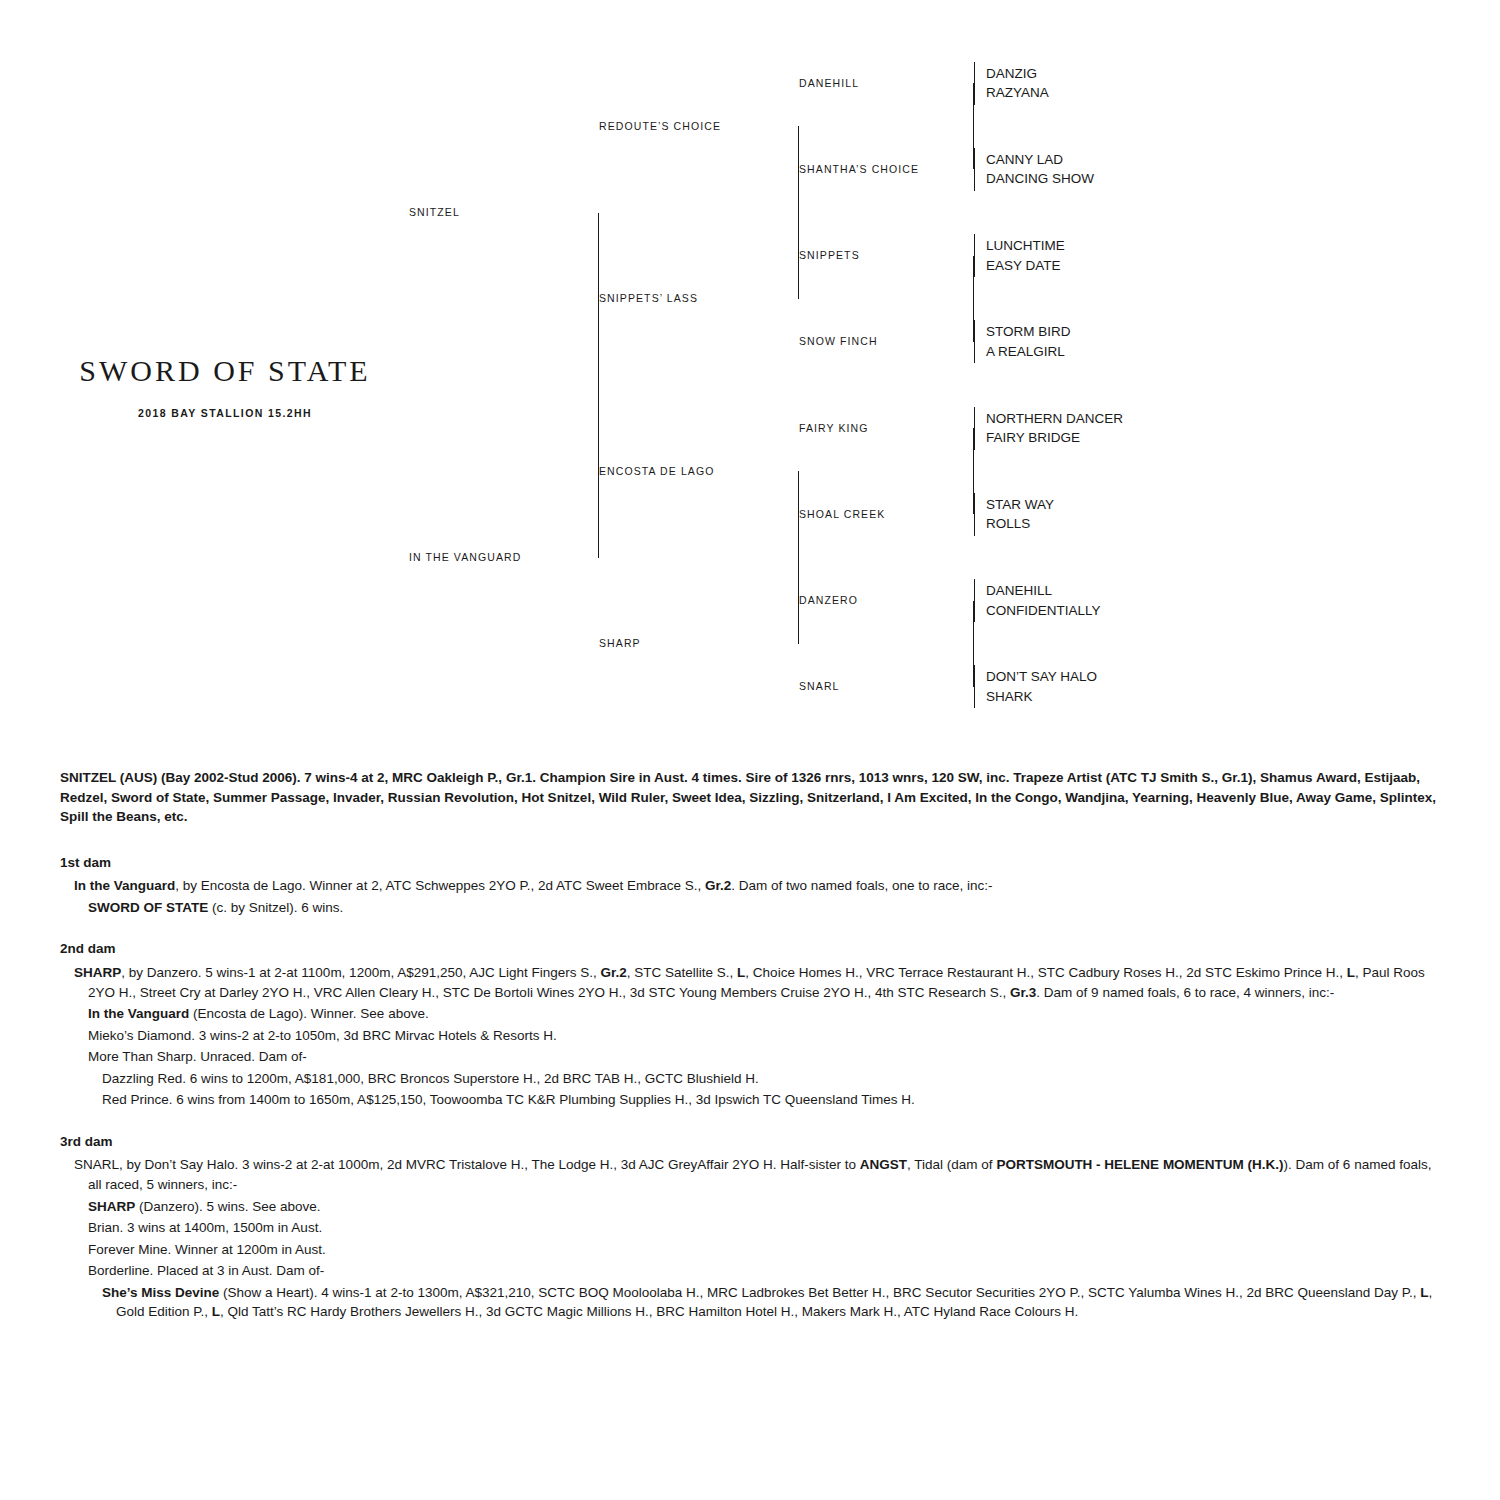SWORD OF STATE
2018 BAY STALLION 15.2HH
SNITZEL
IN THE VANGUARD
REDOUTE’S CHOICE
SNIPPETS’ LASS
ENCOSTA DE LAGO
SHARP
DANEHILL
SHANTHA’S CHOICE
SNIPPETS
SNOW FINCH
FAIRY KING
SHOAL CREEK
DANZERO
SNARL
DANZIG
RAZYANA
CANNY LAD
DANCING SHOW
LUNCHTIME
EASY DATE
STORM BIRD
A REALGIRL
NORTHERN DANCER
FAIRY BRIDGE
STAR WAY
ROLLS
DANEHILL
CONFIDENTIALLY
DON’T SAY HALO
SHARK
SNITZEL (AUS) (Bay 2002-Stud 2006). 7 wins-4 at 2, MRC Oakleigh P., Gr.1. Champion Sire in Aust. 4 times. Sire of 1326 rnrs, 1013 wnrs, 120 SW, inc. Trapeze Artist (ATC TJ Smith S., Gr.1), Shamus Award, Estijaab, Redzel, Sword of State, Summer Passage, Invader, Russian Revolution, Hot Snitzel, Wild Ruler, Sweet Idea, Sizzling, Snitzerland, I Am Excited, In the Congo, Wandjina, Yearning, Heavenly Blue, Away Game, Splintex, Spill the Beans, etc.
1st dam
In the Vanguard, by Encosta de Lago. Winner at 2, ATC Schweppes 2YO P., 2d ATC Sweet Embrace S., Gr.2. Dam of two named foals, one to race, inc:-
SWORD OF STATE (c. by Snitzel). 6 wins.
2nd dam
SHARP, by Danzero. 5 wins-1 at 2-at 1100m, 1200m, A$291,250, AJC Light Fingers S., Gr.2, STC Satellite S., L, Choice Homes H., VRC Terrace Restaurant H., STC Cadbury Roses H., 2d STC Eskimo Prince H., L, Paul Roos 2YO H., Street Cry at Darley 2YO H., VRC Allen Cleary H., STC De Bortoli Wines 2YO H., 3d STC Young Members Cruise 2YO H., 4th STC Research S., Gr.3. Dam of 9 named foals, 6 to race, 4 winners, inc:-
In the Vanguard (Encosta de Lago). Winner. See above.
Mieko’s Diamond. 3 wins-2 at 2-to 1050m, 3d BRC Mirvac Hotels & Resorts H.
More Than Sharp. Unraced. Dam of-
Dazzling Red. 6 wins to 1200m, A$181,000, BRC Broncos Superstore H., 2d BRC TAB H., GCTC Blushield H.
Red Prince. 6 wins from 1400m to 1650m, A$125,150, Toowoomba TC K&R Plumbing Supplies H., 3d Ipswich TC Queensland Times H.
3rd dam
SNARL, by Don’t Say Halo. 3 wins-2 at 2-at 1000m, 2d MVRC Tristalove H., The Lodge H., 3d AJC GreyAffair 2YO H. Half-sister to ANGST, Tidal (dam of PORTSMOUTH - HELENE MOMENTUM (H.K.)). Dam of 6 named foals, all raced, 5 winners, inc:-
SHARP (Danzero). 5 wins. See above.
Brian. 3 wins at 1400m, 1500m in Aust.
Forever Mine. Winner at 1200m in Aust.
Borderline. Placed at 3 in Aust. Dam of-
She’s Miss Devine (Show a Heart). 4 wins-1 at 2-to 1300m, A$321,210, SCTC BOQ Mooloolaba H., MRC Ladbrokes Bet Better H., BRC Secutor Securities 2YO P., SCTC Yalumba Wines H., 2d BRC Queensland Day P., L, Gold Edition P., L, Qld Tatt’s RC Hardy Brothers Jewellers H., 3d GCTC Magic Millions H., BRC Hamilton Hotel H., Makers Mark H., ATC Hyland Race Colours H.